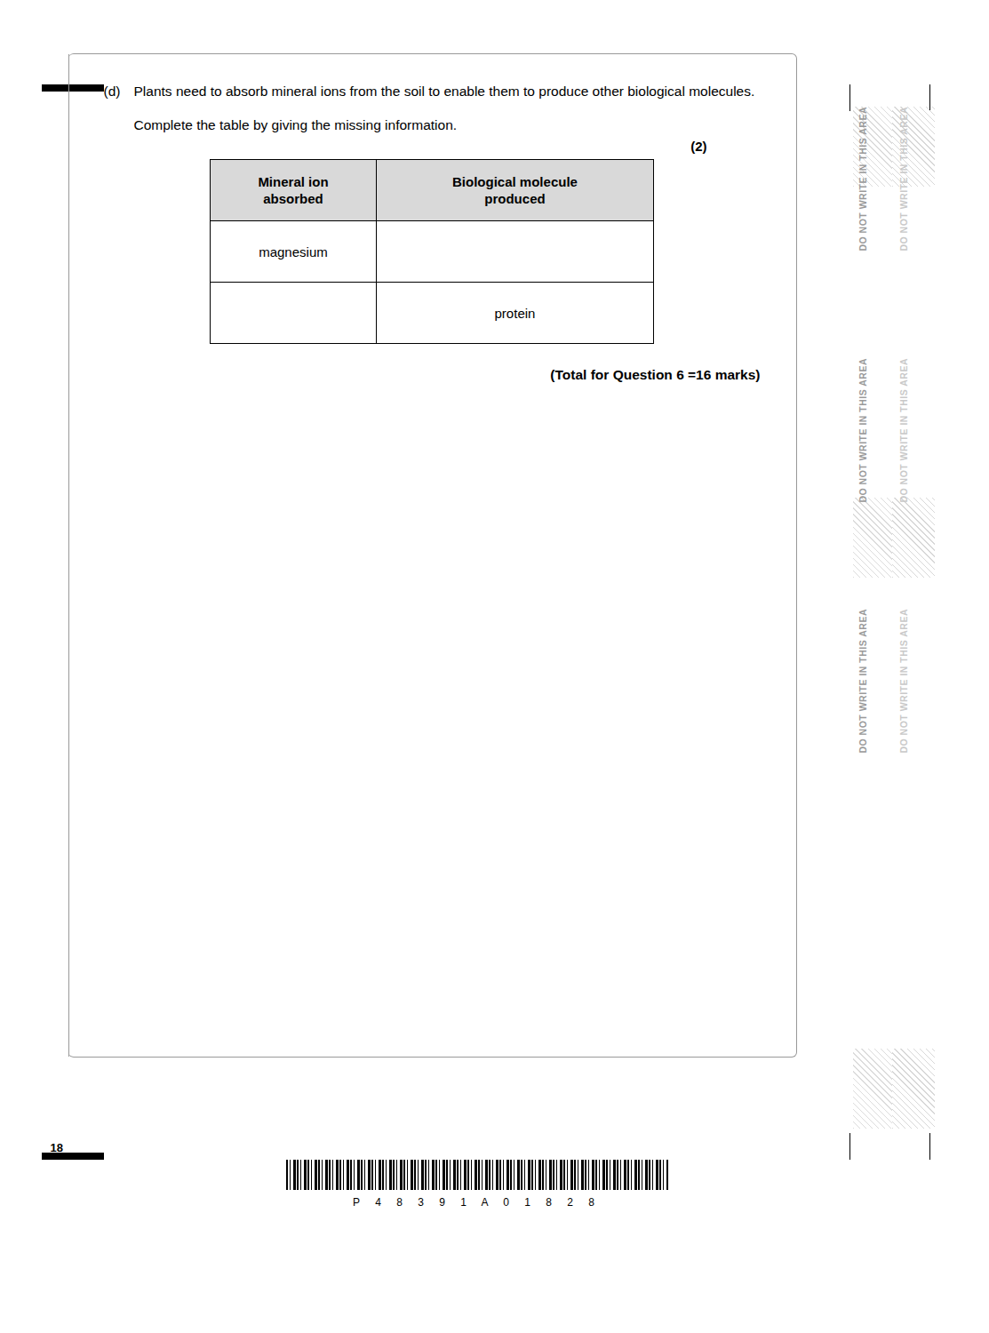(d)
Plants need to absorb mineral ions from the soil to enable them to produce other biological molecules.
Complete the table by giving the missing information.
(2)
| Mineral ion absorbed | Biological molecule produced |
| --- | --- |
| magnesium | |
| | protein |
(Total for Question 6 =16 marks)
DO NOT WRITE IN THIS AREA DO NOT WRITE IN THIS AREA DO NOT WRITE IN THIS AREA
DO NOT WRITE IN THIS AREA DO NOT WRITE IN THIS AREA DO NOT WRITE IN THIS AREA
18
P 4 8 3 9 1 A 0 1 8 2 8